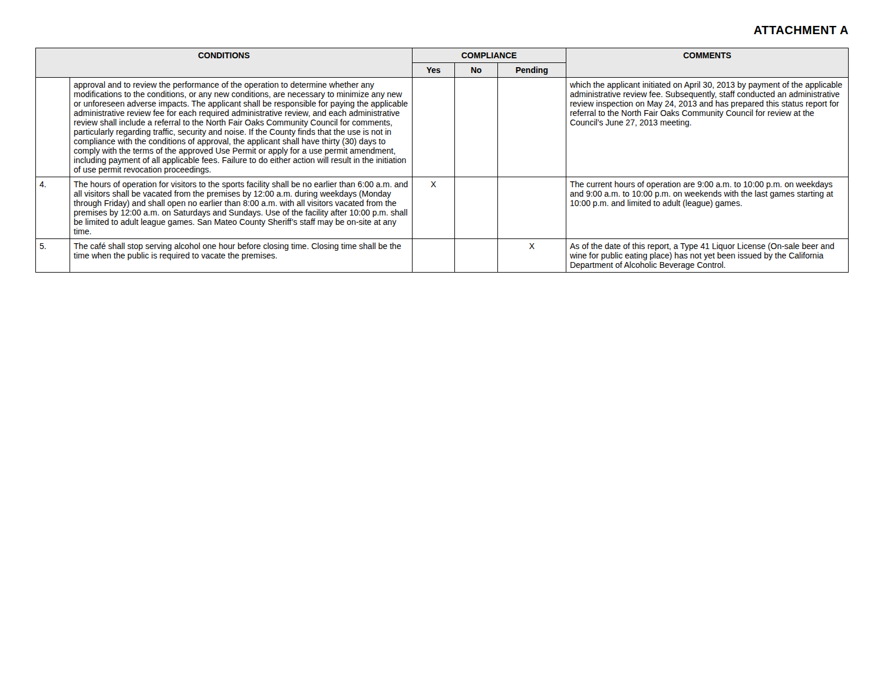ATTACHMENT A
| CONDITIONS | COMPLIANCE | COMMENTS |
| --- | --- | --- |
| Yes | No | Pending |
| | approval and to review the performance of the operation to determine whether any modifications to the conditions, or any new conditions, are necessary to minimize any new or unforeseen adverse impacts. The applicant shall be responsible for paying the applicable administrative review fee for each required administrative review, and each administrative review shall include a referral to the North Fair Oaks Community Council for comments, particularly regarding traffic, security and noise. If the County finds that the use is not in compliance with the conditions of approval, the applicant shall have thirty (30) days to comply with the terms of the approved Use Permit or apply for a use permit amendment, including payment of all applicable fees. Failure to do either action will result in the initiation of use permit revocation proceedings. | | | | which the applicant initiated on April 30, 2013 by payment of the applicable administrative review fee. Subsequently, staff conducted an administrative review inspection on May 24, 2013 and has prepared this status report for referral to the North Fair Oaks Community Council for review at the Council’s June 27, 2013 meeting. |
| 4. | The hours of operation for visitors to the sports facility shall be no earlier than 6:00 a.m. and all visitors shall be vacated from the premises by 12:00 a.m. during weekdays (Monday through Friday) and shall open no earlier than 8:00 a.m. with all visitors vacated from the premises by 12:00 a.m. on Saturdays and Sundays. Use of the facility after 10:00 p.m. shall be limited to adult league games. San Mateo County Sheriff’s staff may be on-site at any time. | X | | | The current hours of operation are 9:00 a.m. to 10:00 p.m. on weekdays and 9:00 a.m. to 10:00 p.m. on weekends with the last games starting at 10:00 p.m. and limited to adult (league) games. |
| 5. | The café shall stop serving alcohol one hour before closing time. Closing time shall be the time when the public is required to vacate the premises. | | | X | As of the date of this report, a Type 41 Liquor License (On-sale beer and wine for public eating place) has not yet been issued by the California Department of Alcoholic Beverage Control. |